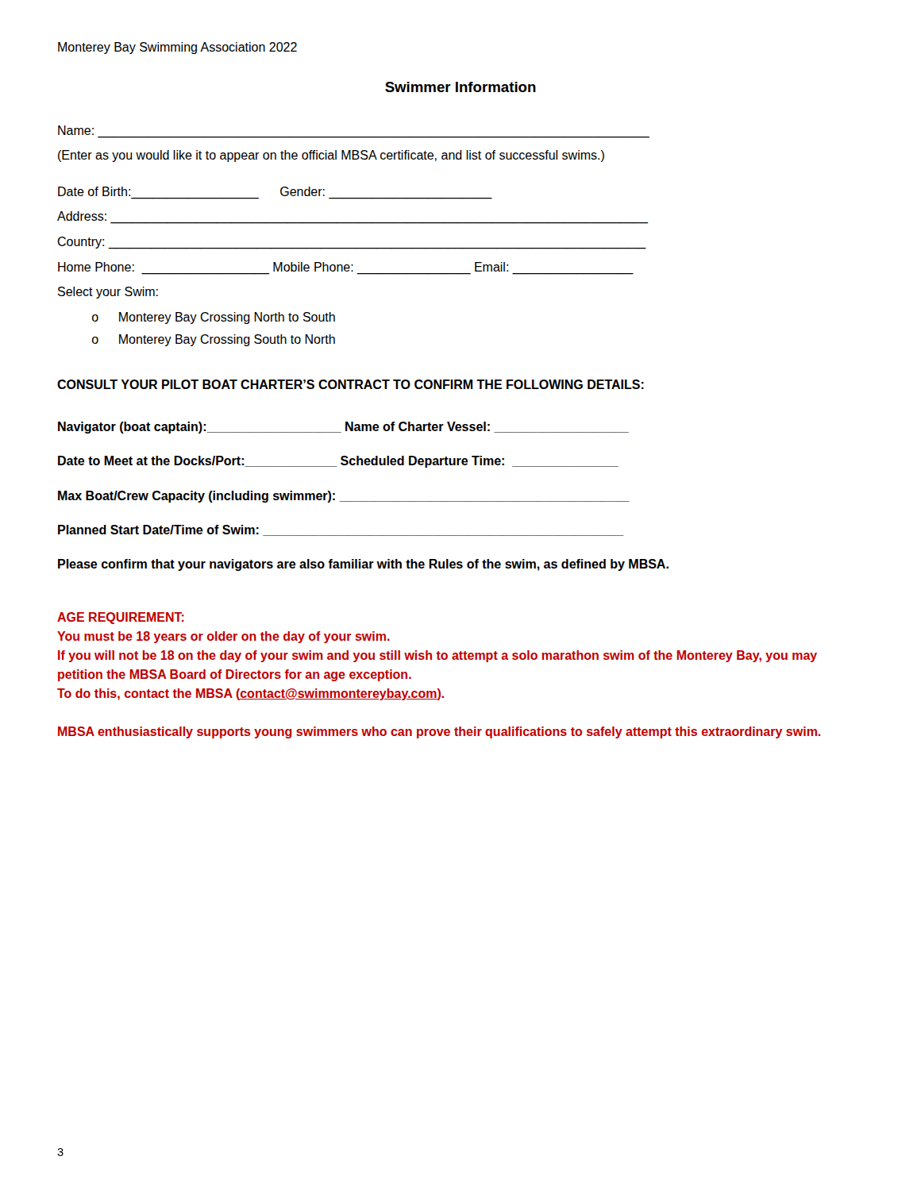Monterey Bay Swimming Association 2022
Swimmer Information
Name: ______________________________________________________________________________
(Enter as you would like it to appear on the official MBSA certificate, and list of successful swims.)
Date of Birth:__________________ Gender: _______________________
Address: ____________________________________________________________________________
Country: ____________________________________________________________________________
Home Phone: __________________ Mobile Phone: ________________ Email: _________________
Select your Swim:
Monterey Bay Crossing North to South
Monterey Bay Crossing South to North
CONSULT YOUR PILOT BOAT CHARTER’S CONTRACT TO CONFIRM THE FOLLOWING DETAILS:
Navigator (boat captain):___________________ Name of Charter Vessel: ___________________
Date to Meet at the Docks/Port:_____________ Scheduled Departure Time: _______________
Max Boat/Crew Capacity (including swimmer): _________________________________________
Planned Start Date/Time of Swim: ___________________________________________________
Please confirm that your navigators are also familiar with the Rules of the swim, as defined by MBSA.
AGE REQUIREMENT:
You must be 18 years or older on the day of your swim.
If you will not be 18 on the day of your swim and you still wish to attempt a solo marathon swim of the Monterey Bay, you may petition the MBSA Board of Directors for an age exception.
To do this, contact the MBSA (contact@swimmontereybay.com).
MBSA enthusiastically supports young swimmers who can prove their qualifications to safely attempt this extraordinary swim.
3